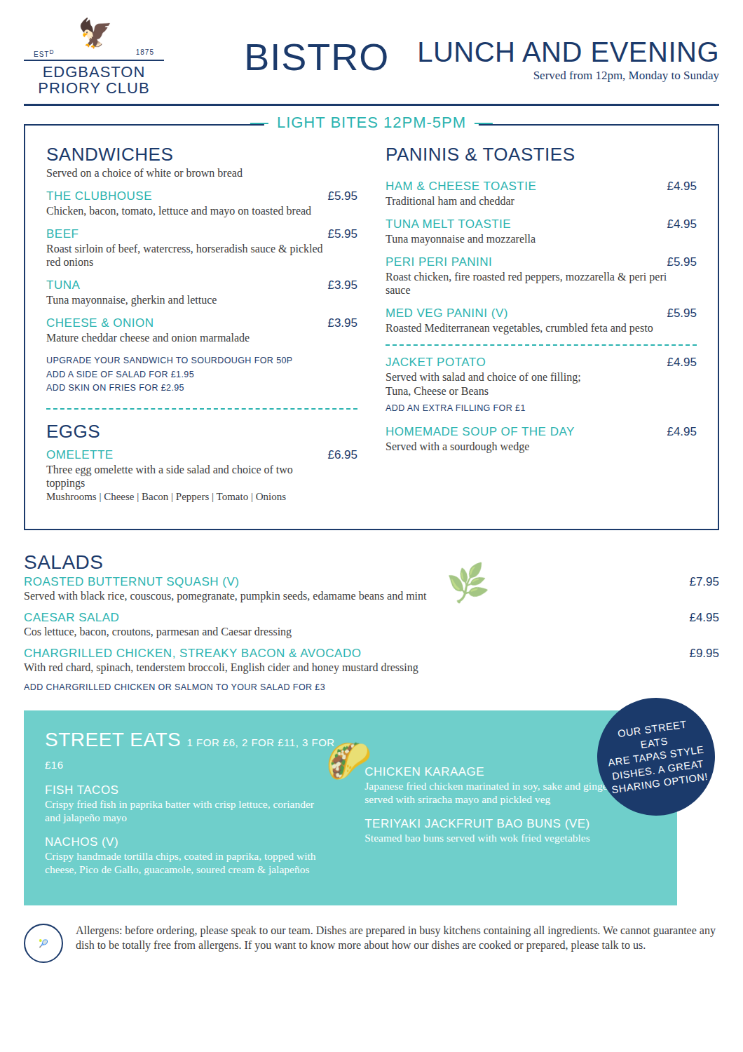🦅
ESTD 1875
EDGBASTON
PRIORY CLUB
BISTRO
LUNCH AND EVENING
Served from 12pm, Monday to Sunday
LIGHT BITES 12PM-5PM
SANDWICHES
Served on a choice of white or brown bread
THE CLUBHOUSE £5.95
Chicken, bacon, tomato, lettuce and mayo on toasted bread
BEEF £5.95
Roast sirloin of beef, watercress, horseradish sauce & pickled red onions
TUNA £3.95
Tuna mayonnaise, gherkin and lettuce
CHEESE & ONION £3.95
Mature cheddar cheese and onion marmalade
UPGRADE YOUR SANDWICH TO SOURDOUGH FOR 50P
ADD A SIDE OF SALAD FOR £1.95
ADD SKIN ON FRIES FOR £2.95
EGGS
OMELETTE £6.95
Three egg omelette with a side salad and choice of two toppings
Mushrooms | Cheese | Bacon | Peppers | Tomato | Onions
PANINIS & TOASTIES
HAM & CHEESE TOASTIE £4.95
Traditional ham and cheddar
TUNA MELT TOASTIE £4.95
Tuna mayonnaise and mozzarella
PERI PERI PANINI £5.95
Roast chicken, fire roasted red peppers, mozzarella & peri peri sauce
MED VEG PANINI (V) £5.95
Roasted Mediterranean vegetables, crumbled feta and pesto
JACKET POTATO £4.95
Served with salad and choice of one filling;
Tuna, Cheese or Beans
ADD AN EXTRA FILLING FOR £1
HOMEMADE SOUP OF THE DAY £4.95
Served with a sourdough wedge
🌿
SALADS
ROASTED BUTTERNUT SQUASH (V) £7.95
Served with black rice, couscous, pomegranate, pumpkin seeds, edamame beans and mint
CAESAR SALAD £4.95
Cos lettuce, bacon, croutons, parmesan and Caesar dressing
CHARGRILLED CHICKEN, STREAKY BACON & AVOCADO £9.95
With red chard, spinach, tenderstem broccoli, English cider and honey mustard dressing
ADD CHARGRILLED CHICKEN OR SALMON TO YOUR SALAD FOR £3
OUR STREET EATS
ARE TAPAS STYLE
DISHES. A GREAT
SHARING OPTION!
🌮
STREET EATS 1 FOR £6, 2 FOR £11, 3 FOR £16
FISH TACOS
Crispy fried fish in paprika batter with crisp lettuce, coriander and jalapeño mayo
NACHOS (V)
Crispy handmade tortilla chips, coated in paprika, topped with cheese, Pico de Gallo, guacamole, soured cream & jalapeños
CHICKEN KARAAGE
Japanese fried chicken marinated in soy, sake and ginger served with sriracha mayo and pickled veg
TERIYAKI JACKFRUIT BAO BUNS (VE)
Steamed bao buns served with wok fried vegetables
🎾
Allergens: before ordering, please speak to our team. Dishes are prepared in busy kitchens containing all ingredients. We cannot guarantee any dish to be totally free from allergens. If you want to know more about how our dishes are cooked or prepared, please talk to us.